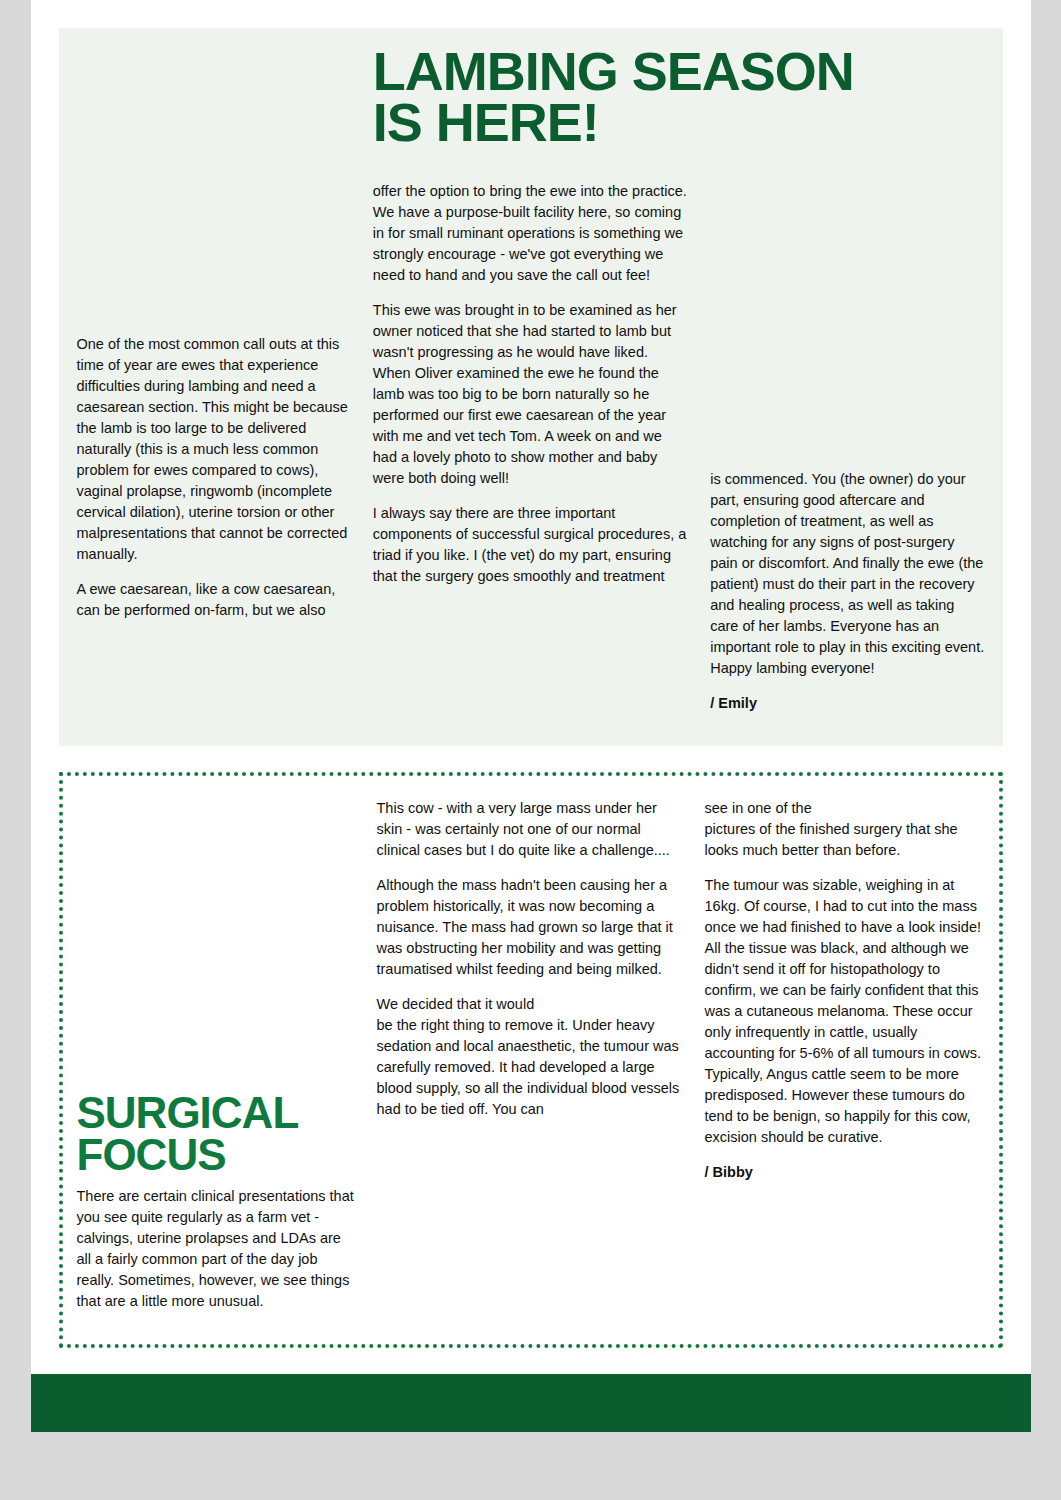Lambing Season
is Here!
Vets with a ewe after a caesarean section
One of the most common call outs at this time of year are ewes that experience difficulties during lambing and need a caesarean section. This might be because the lamb is too large to be delivered naturally (this is a much less common problem for ewes compared to cows), vaginal prolapse, ringwomb (incomplete cervical dilation), uterine torsion or other malpresentations that cannot be corrected manually.
A ewe caesarean, like a cow caesarean, can be performed on-farm, but we also
offer the option to bring the ewe into the practice. We have a purpose-built facility here, so coming in for small ruminant operations is something we strongly encourage - we've got everything we need to hand and you save the call out fee!
This ewe was brought in to be examined as her owner noticed that she had started to lamb but wasn't progressing as he would have liked. When Oliver examined the ewe he found the lamb was too big to be born naturally so he performed our first ewe caesarean of the year with me and vet tech Tom. A week on and we had a lovely photo to show mother and baby were both doing well!
I always say there are three important components of successful surgical procedures, a triad if you like. I (the vet) do my part, ensuring that the surgery goes smoothly and treatment
Mother and baby doing well a week after surgery
is commenced. You (the owner) do your part, ensuring good aftercare and completion of treatment, as well as watching for any signs of post-surgery pain or discomfort. And finally the ewe (the patient) must do their part in the recovery and healing process, as well as taking care of her lambs. Everyone has an important role to play in this exciting event. Happy lambing everyone!
/ Emily
Cow with a large cutaneous mass
Surgical
Focus
There are certain clinical presentations that you see quite regularly as a farm vet - calvings, uterine prolapses and LDAs are all a fairly common part of the day job really. Sometimes, however, we see things that are a little more unusual.
This cow - with a very large mass under her skin - was certainly not one of our normal clinical cases but I do quite like a challenge....
Although the mass hadn't been causing her a problem historically, it was now becoming a nuisance. The mass had grown so large that it was obstructing her mobility and was getting traumatised whilst feeding and being milked.
The excised mass at the surgical site
We decided that it would be the right thing to remove it. Under heavy sedation and local anaesthetic, the tumour was carefully removed. It had developed a large blood supply, so all the individual blood vessels had to be tied off. You can
Weighing the removed tumour: 16kg
see in one of the pictures of the finished surgery that she looks much better than before.
The tumour was sizable, weighing in at 16kg. Of course, I had to cut into the mass once we had finished to have a look inside! All the tissue was black, and although we didn't send it off for histopathology to confirm, we can be fairly confident that this was a cutaneous melanoma. These occur only infrequently in cattle, usually accounting for 5-6% of all tumours in cows. Typically, Angus cattle seem to be more predisposed. However these tumours do tend to be benign, so happily for this cow, excision should be curative.
/ Bibby